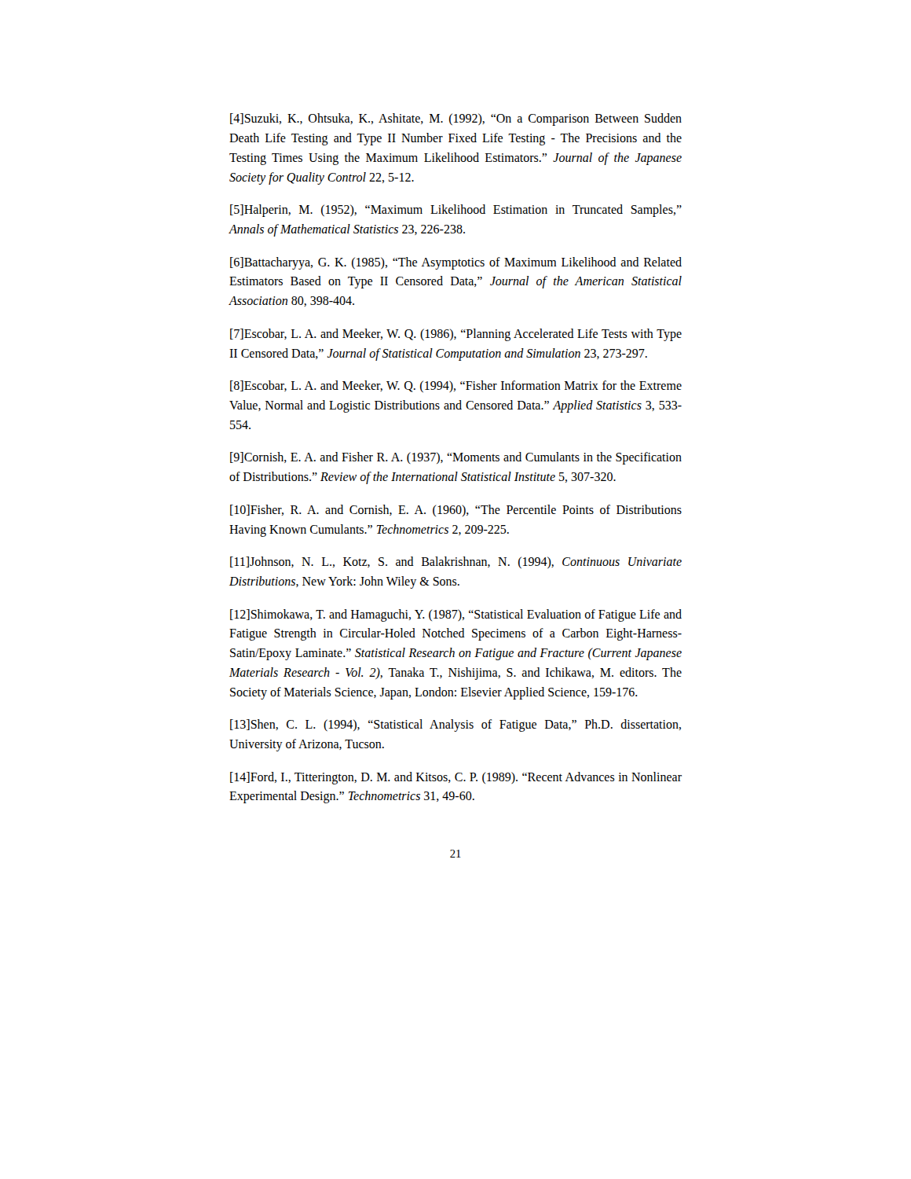[4] Suzuki, K., Ohtsuka, K., Ashitate, M. (1992), “On a Comparison Between Sudden Death Life Testing and Type II Number Fixed Life Testing - The Precisions and the Testing Times Using the Maximum Likelihood Estimators.” Journal of the Japanese Society for Quality Control 22, 5-12.
[5] Halperin, M. (1952), “Maximum Likelihood Estimation in Truncated Samples,” Annals of Mathematical Statistics 23, 226-238.
[6] Battacharyya, G. K. (1985), “The Asymptotics of Maximum Likelihood and Related Estimators Based on Type II Censored Data,” Journal of the American Statistical Association 80, 398-404.
[7] Escobar, L. A. and Meeker, W. Q. (1986), “Planning Accelerated Life Tests with Type II Censored Data,” Journal of Statistical Computation and Simulation 23, 273-297.
[8] Escobar, L. A. and Meeker, W. Q. (1994), “Fisher Information Matrix for the Extreme Value, Normal and Logistic Distributions and Censored Data.” Applied Statistics 3, 533-554.
[9] Cornish, E. A. and Fisher R. A. (1937), “Moments and Cumulants in the Specification of Distributions.” Review of the International Statistical Institute 5, 307-320.
[10] Fisher, R. A. and Cornish, E. A. (1960), “The Percentile Points of Distributions Having Known Cumulants.” Technometrics 2, 209-225.
[11] Johnson, N. L., Kotz, S. and Balakrishnan, N. (1994), Continuous Univariate Distributions, New York: John Wiley & Sons.
[12] Shimokawa, T. and Hamaguchi, Y. (1987), “Statistical Evaluation of Fatigue Life and Fatigue Strength in Circular-Holed Notched Specimens of a Carbon Eight-Harness-Satin/Epoxy Laminate.” Statistical Research on Fatigue and Fracture (Current Japanese Materials Research - Vol. 2), Tanaka T., Nishijima, S. and Ichikawa, M. editors. The Society of Materials Science, Japan, London: Elsevier Applied Science, 159-176.
[13] Shen, C. L. (1994), “Statistical Analysis of Fatigue Data,” Ph.D. dissertation, University of Arizona, Tucson.
[14] Ford, I., Titterington, D. M. and Kitsos, C. P. (1989). “Recent Advances in Nonlinear Experimental Design.” Technometrics 31, 49-60.
21